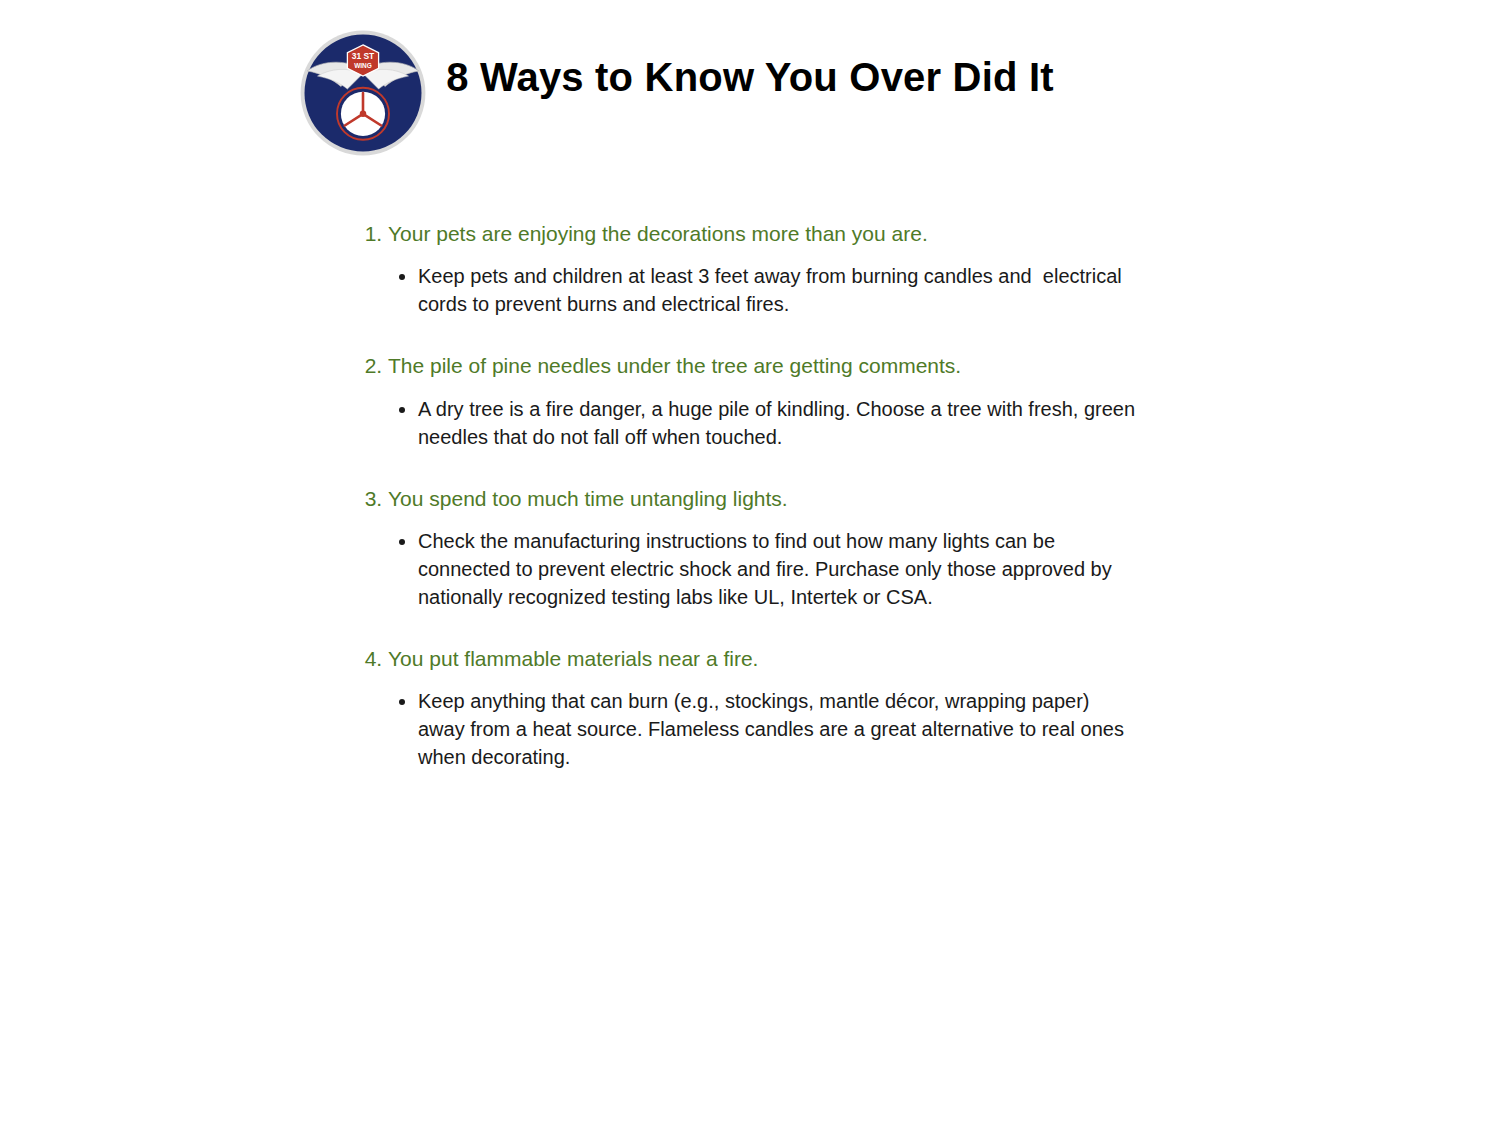31 ST WING
8 Ways to Know You Over Did It
Your pets are enjoying the decorations more than you are.
Keep pets and children at least 3 feet away from burning candles and electrical cords to prevent burns and electrical fires.
The pile of pine needles under the tree are getting comments.
A dry tree is a fire danger, a huge pile of kindling. Choose a tree with fresh, green needles that do not fall off when touched.
You spend too much time untangling lights.
Check the manufacturing instructions to find out how many lights can be connected to prevent electric shock and fire. Purchase only those approved by nationally recognized testing labs like UL, Intertek or CSA.
You put flammable materials near a fire.
Keep anything that can burn (e.g., stockings, mantle décor, wrapping paper) away from a heat source. Flameless candles are a great alternative to real ones when decorating.